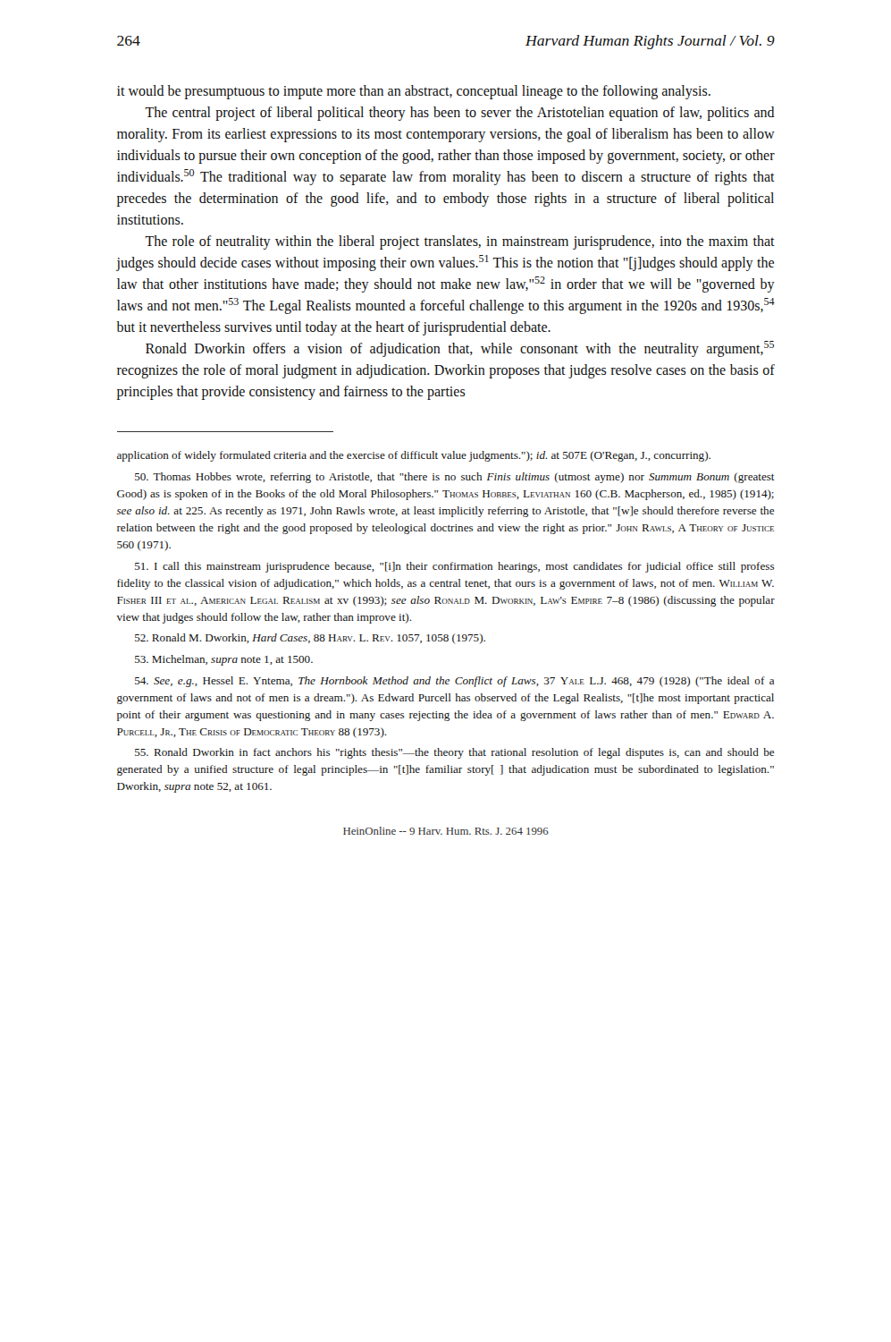264 Harvard Human Rights Journal / Vol. 9
it would be presumptuous to impute more than an abstract, conceptual lineage to the following analysis.
The central project of liberal political theory has been to sever the Aristotelian equation of law, politics and morality. From its earliest expressions to its most contemporary versions, the goal of liberalism has been to allow individuals to pursue their own conception of the good, rather than those imposed by government, society, or other individuals.50 The traditional way to separate law from morality has been to discern a structure of rights that precedes the determination of the good life, and to embody those rights in a structure of liberal political institutions.
The role of neutrality within the liberal project translates, in mainstream jurisprudence, into the maxim that judges should decide cases without imposing their own values.51 This is the notion that "[j]udges should apply the law that other institutions have made; they should not make new law,"52 in order that we will be "governed by laws and not men."53 The Legal Realists mounted a forceful challenge to this argument in the 1920s and 1930s,54 but it nevertheless survives until today at the heart of jurisprudential debate.
Ronald Dworkin offers a vision of adjudication that, while consonant with the neutrality argument,55 recognizes the role of moral judgment in adjudication. Dworkin proposes that judges resolve cases on the basis of principles that provide consistency and fairness to the parties
application of widely formulated criteria and the exercise of difficult value judgments."); id. at 507E (O'Regan, J., concurring).
50. Thomas Hobbes wrote, referring to Aristotle, that "there is no such Finis ultimus (utmost ayme) nor Summum Bonum (greatest Good) as is spoken of in the Books of the old Moral Philosophers." Thomas Hobbes, Leviathan 160 (C.B. Macpherson, ed., 1985) (1914); see also id. at 225. As recently as 1971, John Rawls wrote, at least implicitly referring to Aristotle, that "[w]e should therefore reverse the relation between the right and the good proposed by teleological doctrines and view the right as prior." John Rawls, A Theory of Justice 560 (1971).
51. I call this mainstream jurisprudence because, "[i]n their confirmation hearings, most candidates for judicial office still profess fidelity to the classical vision of adjudication," which holds, as a central tenet, that ours is a government of laws, not of men. William W. Fisher III et al., American Legal Realism at xv (1993); see also Ronald M. Dworkin, Law's Empire 7–8 (1986) (discussing the popular view that judges should follow the law, rather than improve it).
52. Ronald M. Dworkin, Hard Cases, 88 Harv. L. Rev. 1057, 1058 (1975).
53. Michelman, supra note 1, at 1500.
54. See, e.g., Hessel E. Yntema, The Hornbook Method and the Conflict of Laws, 37 Yale L.J. 468, 479 (1928) ("The ideal of a government of laws and not of men is a dream."). As Edward Purcell has observed of the Legal Realists, "[t]he most important practical point of their argument was questioning and in many cases rejecting the idea of a government of laws rather than of men." Edward A. Purcell, Jr., The Crisis of Democratic Theory 88 (1973).
55. Ronald Dworkin in fact anchors his "rights thesis"—the theory that rational resolution of legal disputes is, can and should be generated by a unified structure of legal principles—in "[t]he familiar story[ ] that adjudication must be subordinated to legislation." Dworkin, supra note 52, at 1061.
HeinOnline -- 9 Harv. Hum. Rts. J. 264 1996